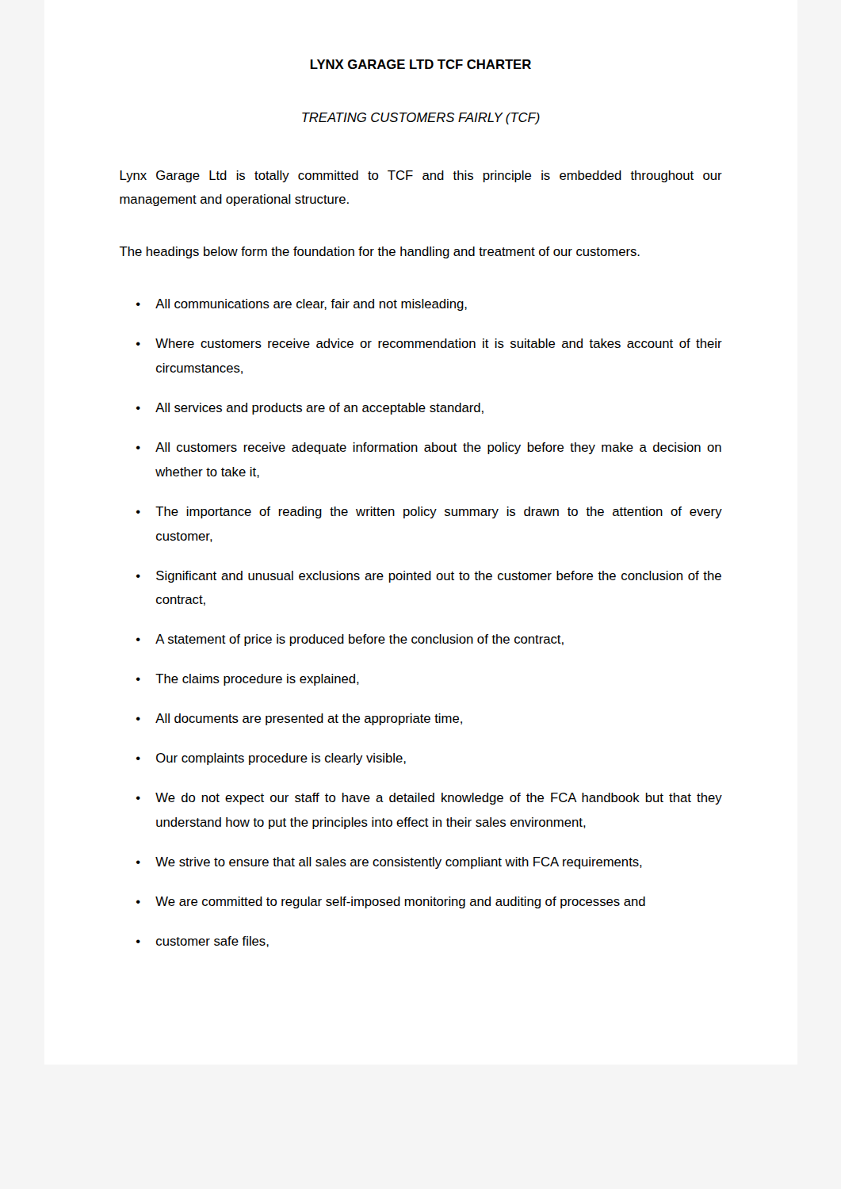LYNX GARAGE LTD TCF CHARTER
TREATING CUSTOMERS FAIRLY (TCF)
Lynx Garage Ltd is totally committed to TCF and this principle is embedded throughout our management and operational structure.
The headings below form the foundation for the handling and treatment of our customers.
All communications are clear, fair and not misleading,
Where customers receive advice or recommendation it is suitable and takes account of their circumstances,
All services and products are of an acceptable standard,
All customers receive adequate information about the policy before they make a decision on whether to take it,
The importance of reading the written policy summary is drawn to the attention of every customer,
Significant and unusual exclusions are pointed out to the customer before the conclusion of the contract,
A statement of price is produced before the conclusion of the contract,
The claims procedure is explained,
All documents are presented at the appropriate time,
Our complaints procedure is clearly visible,
We do not expect our staff to have a detailed knowledge of the FCA handbook but that they understand how to put the principles into effect in their sales environment,
We strive to ensure that all sales are consistently compliant with FCA requirements,
We are committed to regular self-imposed monitoring and auditing of processes and
customer safe files,